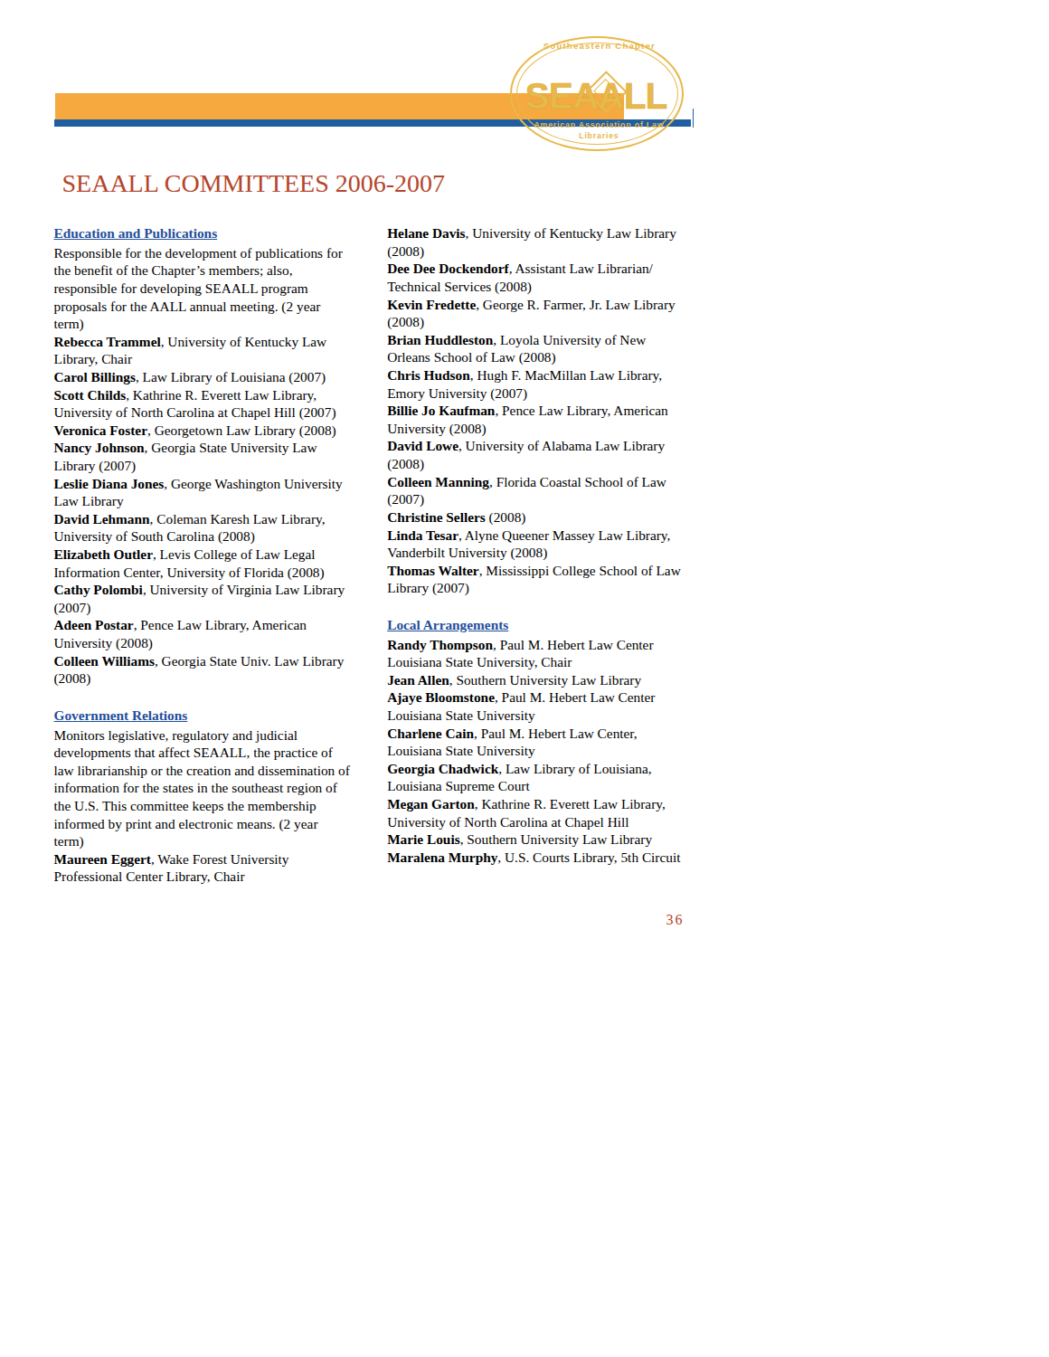Southeastern Chapter
SEAALL
American Association of Law Libraries
SEAALL COMMITTEES 2006-2007
Education and Publications
Responsible for the development of publications for the benefit of the Chapter’s members; also, responsible for developing SEAALL program proposals for the AALL annual meeting. (2 year term)
Rebecca Trammel, University of Kentucky Law Library, Chair
Carol Billings, Law Library of Louisiana (2007)
Scott Childs, Kathrine R. Everett Law Library, University of North Carolina at Chapel Hill (2007)
Veronica Foster, Georgetown Law Library (2008)
Nancy Johnson, Georgia State University Law Library (2007)
Leslie Diana Jones, George Washington University Law Library
David Lehmann, Coleman Karesh Law Library, University of South Carolina (2008)
Elizabeth Outler, Levis College of Law Legal Information Center, University of Florida (2008)
Cathy Polombi, University of Virginia Law Library (2007)
Adeen Postar, Pence Law Library, American University (2008)
Colleen Williams, Georgia State Univ. Law Library (2008)
Government Relations
Monitors legislative, regulatory and judicial developments that affect SEAALL, the practice of law librarianship or the creation and dissemination of information for the states in the southeast region of the U.S. This committee keeps the membership informed by print and electronic means. (2 year term)
Maureen Eggert, Wake Forest University Professional Center Library, Chair
Helane Davis, University of Kentucky Law Library (2008)
Dee Dee Dockendorf, Assistant Law Librarian/ Technical Services (2008)
Kevin Fredette, George R. Farmer, Jr. Law Library (2008)
Brian Huddleston, Loyola University of New Orleans School of Law (2008)
Chris Hudson, Hugh F. MacMillan Law Library, Emory University (2007)
Billie Jo Kaufman, Pence Law Library, American University (2008)
David Lowe, University of Alabama Law Library (2008)
Colleen Manning, Florida Coastal School of Law (2007)
Christine Sellers (2008)
Linda Tesar, Alyne Queener Massey Law Library, Vanderbilt University (2008)
Thomas Walter, Mississippi College School of Law Library (2007)
Local Arrangements
Randy Thompson, Paul M. Hebert Law Center Louisiana State University, Chair
Jean Allen, Southern University Law Library
Ajaye Bloomstone, Paul M. Hebert Law Center Louisiana State University
Charlene Cain, Paul M. Hebert Law Center, Louisiana State University
Georgia Chadwick, Law Library of Louisiana, Louisiana Supreme Court
Megan Garton, Kathrine R. Everett Law Library, University of North Carolina at Chapel Hill
Marie Louis, Southern University Law Library
Maralena Murphy, U.S. Courts Library, 5th Circuit
36